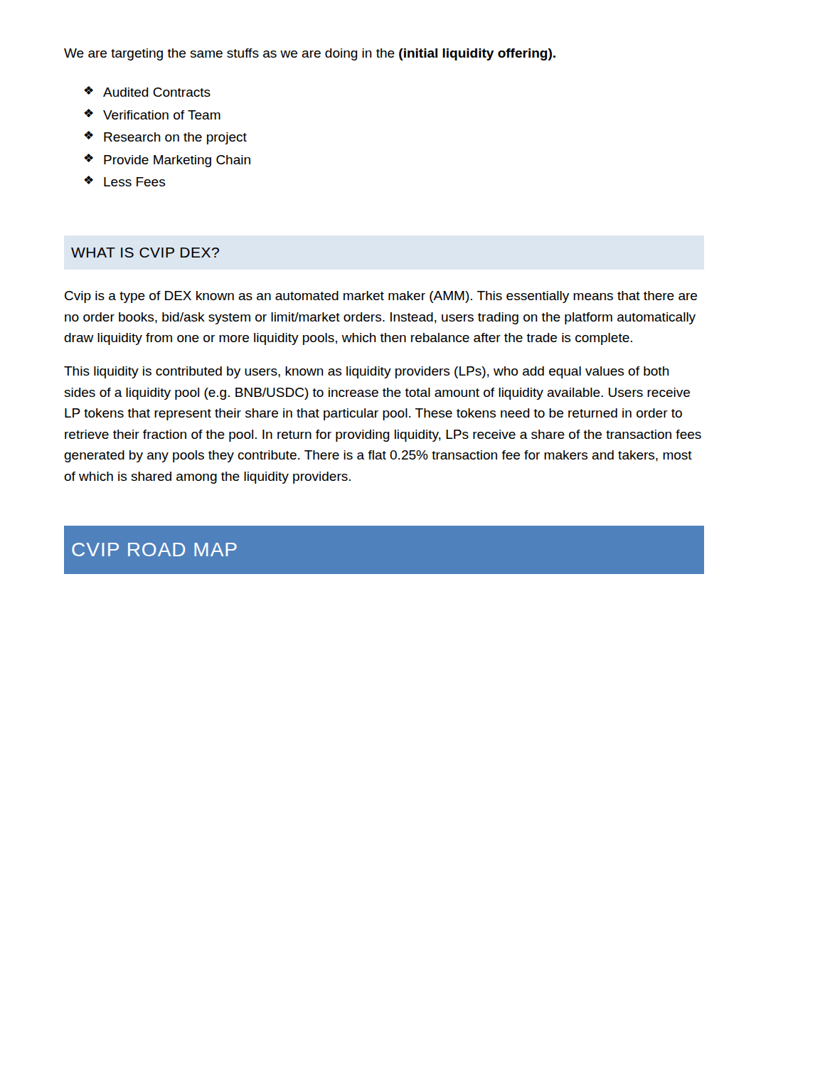We are targeting the same stuffs as we are doing in the (initial liquidity offering).
Audited Contracts
Verification of Team
Research on the project
Provide Marketing Chain
Less Fees
WHAT IS CVIP DEX?
Cvip is a type of DEX known as an automated market maker (AMM). This essentially means that there are no order books, bid/ask system or limit/market orders. Instead, users trading on the platform automatically draw liquidity from one or more liquidity pools, which then rebalance after the trade is complete.
This liquidity is contributed by users, known as liquidity providers (LPs), who add equal values of both sides of a liquidity pool (e.g. BNB/USDC) to increase the total amount of liquidity available. Users receive LP tokens that represent their share in that particular pool. These tokens need to be returned in order to retrieve their fraction of the pool. In return for providing liquidity, LPs receive a share of the transaction fees generated by any pools they contribute. There is a flat 0.25% transaction fee for makers and takers, most of which is shared among the liquidity providers.
CVIP ROAD MAP